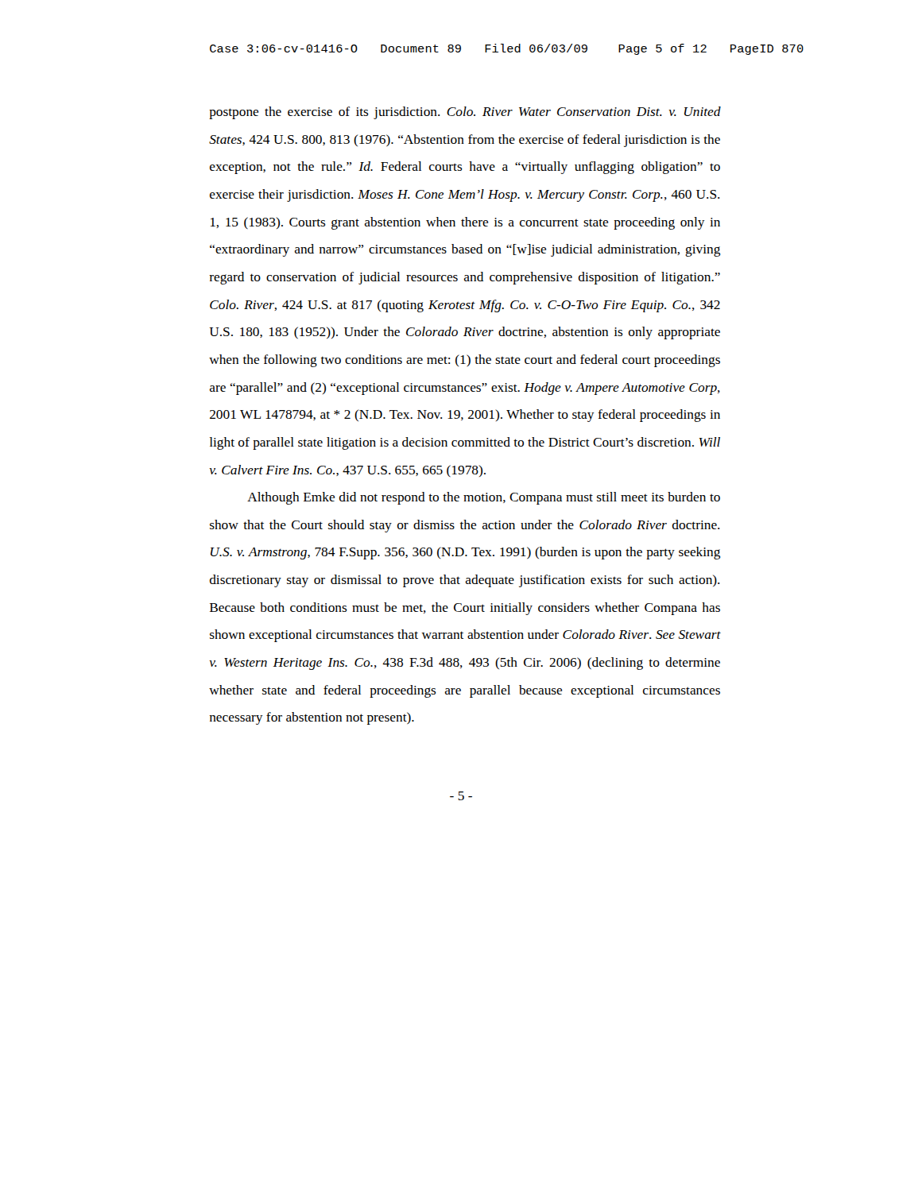Case 3:06-cv-01416-O Document 89 Filed 06/03/09 Page 5 of 12 PageID 870
postpone the exercise of its jurisdiction. Colo. River Water Conservation Dist. v. United States, 424 U.S. 800, 813 (1976). “Abstention from the exercise of federal jurisdiction is the exception, not the rule.” Id. Federal courts have a “virtually unflagging obligation” to exercise their jurisdiction. Moses H. Cone Mem’l Hosp. v. Mercury Constr. Corp., 460 U.S. 1, 15 (1983). Courts grant abstention when there is a concurrent state proceeding only in “extraordinary and narrow” circumstances based on “[w]ise judicial administration, giving regard to conservation of judicial resources and comprehensive disposition of litigation.” Colo. River, 424 U.S. at 817 (quoting Kerotest Mfg. Co. v. C-O-Two Fire Equip. Co., 342 U.S. 180, 183 (1952)). Under the Colorado River doctrine, abstention is only appropriate when the following two conditions are met: (1) the state court and federal court proceedings are “parallel” and (2) “exceptional circumstances” exist. Hodge v. Ampere Automotive Corp, 2001 WL 1478794, at * 2 (N.D. Tex. Nov. 19, 2001). Whether to stay federal proceedings in light of parallel state litigation is a decision committed to the District Court’s discretion. Will v. Calvert Fire Ins. Co., 437 U.S. 655, 665 (1978).
Although Emke did not respond to the motion, Compana must still meet its burden to show that the Court should stay or dismiss the action under the Colorado River doctrine. U.S. v. Armstrong, 784 F.Supp. 356, 360 (N.D. Tex. 1991) (burden is upon the party seeking discretionary stay or dismissal to prove that adequate justification exists for such action). Because both conditions must be met, the Court initially considers whether Compana has shown exceptional circumstances that warrant abstention under Colorado River. See Stewart v. Western Heritage Ins. Co., 438 F.3d 488, 493 (5th Cir. 2006) (declining to determine whether state and federal proceedings are parallel because exceptional circumstances necessary for abstention not present).
- 5 -